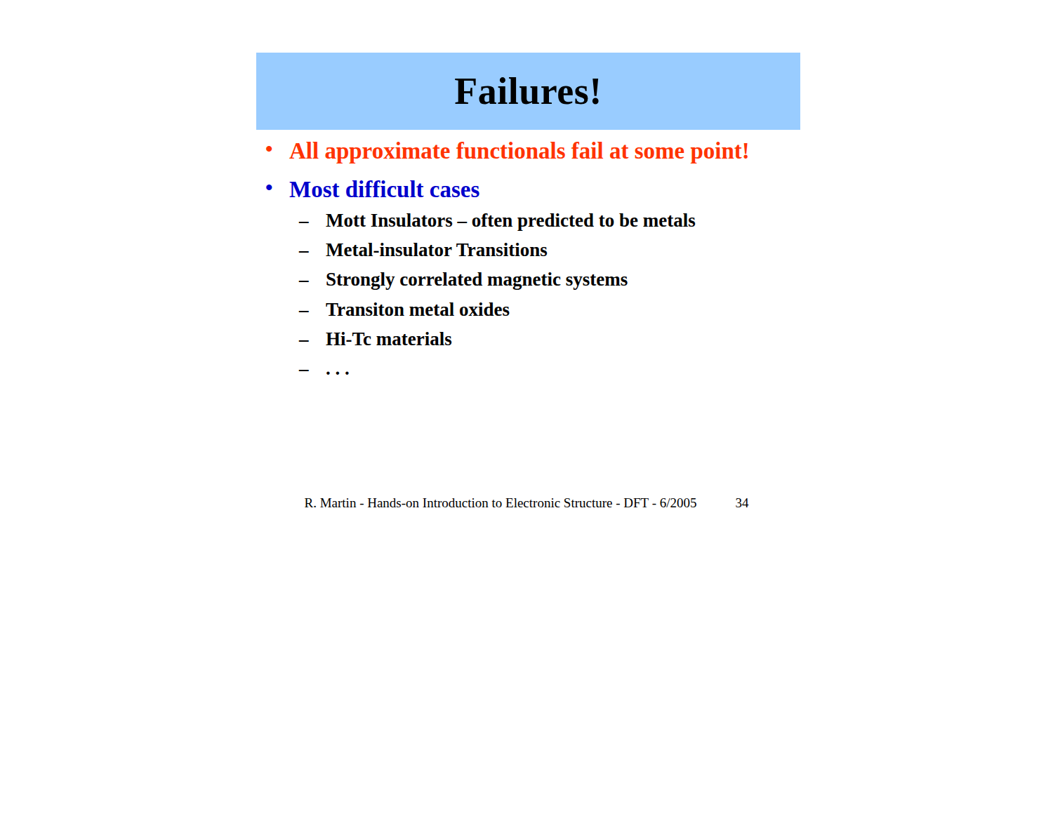Failures!
All approximate functionals fail at some point!
Most difficult cases
Mott Insulators – often predicted to be metals
Metal-insulator Transitions
Strongly correlated magnetic systems
Transiton metal oxides
Hi-Tc materials
. . .
R. Martin - Hands-on Introduction to Electronic Structure - DFT - 6/200534